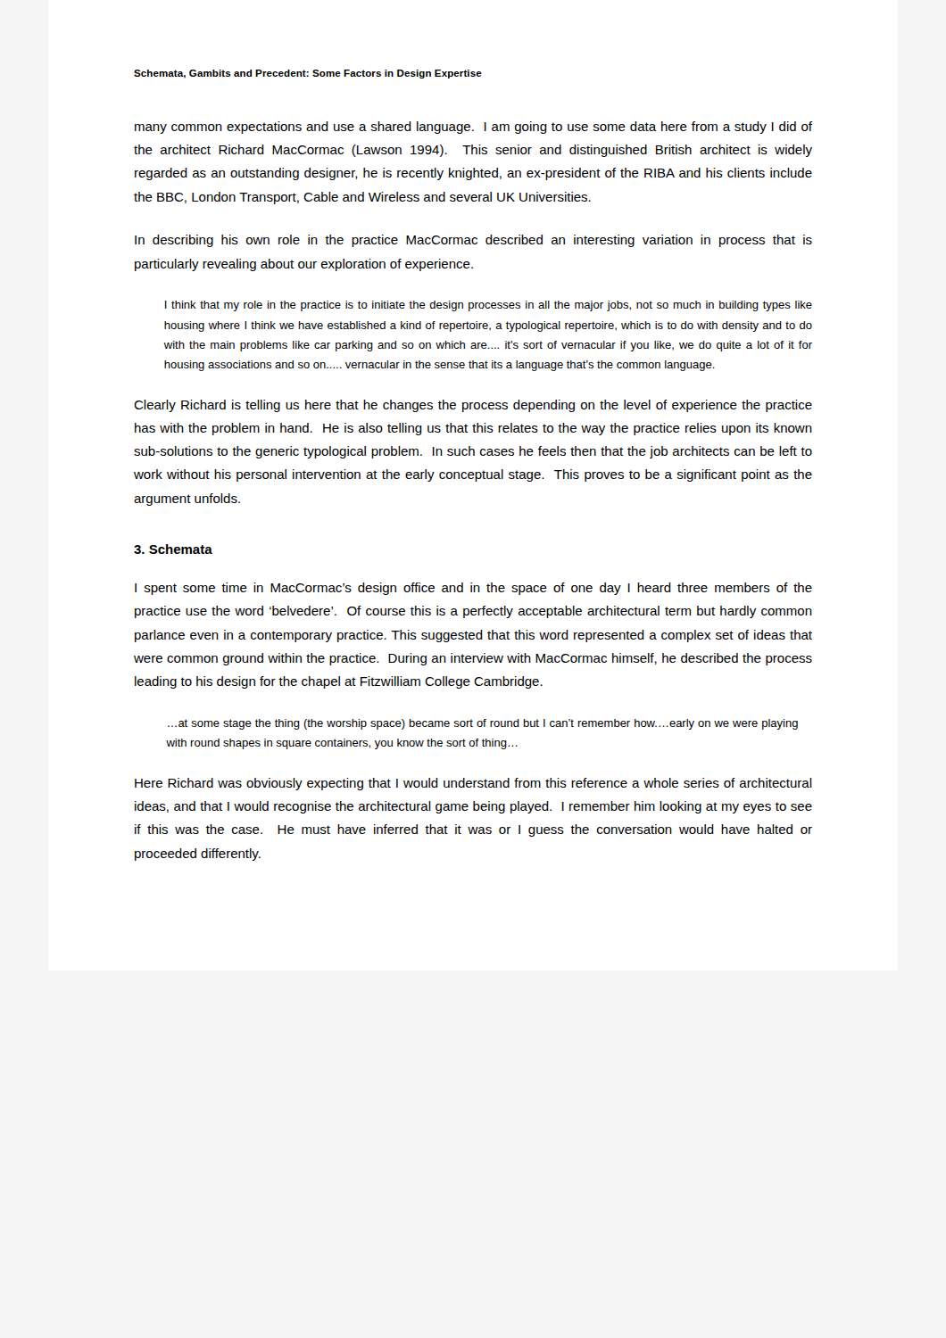Schemata, Gambits and Precedent: Some Factors in Design Expertise
many common expectations and use a shared language. I am going to use some data here from a study I did of the architect Richard MacCormac (Lawson 1994). This senior and distinguished British architect is widely regarded as an outstanding designer, he is recently knighted, an ex-president of the RIBA and his clients include the BBC, London Transport, Cable and Wireless and several UK Universities.
In describing his own role in the practice MacCormac described an interesting variation in process that is particularly revealing about our exploration of experience.
I think that my role in the practice is to initiate the design processes in all the major jobs, not so much in building types like housing where I think we have established a kind of repertoire, a typological repertoire, which is to do with density and to do with the main problems like car parking and so on which are.... it's sort of vernacular if you like, we do quite a lot of it for housing associations and so on..... vernacular in the sense that its a language that's the common language.
Clearly Richard is telling us here that he changes the process depending on the level of experience the practice has with the problem in hand. He is also telling us that this relates to the way the practice relies upon its known sub-solutions to the generic typological problem. In such cases he feels then that the job architects can be left to work without his personal intervention at the early conceptual stage. This proves to be a significant point as the argument unfolds.
3. Schemata
I spent some time in MacCormac’s design office and in the space of one day I heard three members of the practice use the word ‘belvedere’. Of course this is a perfectly acceptable architectural term but hardly common parlance even in a contemporary practice. This suggested that this word represented a complex set of ideas that were common ground within the practice. During an interview with MacCormac himself, he described the process leading to his design for the chapel at Fitzwilliam College Cambridge.
…at some stage the thing (the worship space) became sort of round but I can’t remember how.…early on we were playing with round shapes in square containers, you know the sort of thing…
Here Richard was obviously expecting that I would understand from this reference a whole series of architectural ideas, and that I would recognise the architectural game being played. I remember him looking at my eyes to see if this was the case. He must have inferred that it was or I guess the conversation would have halted or proceeded differently.